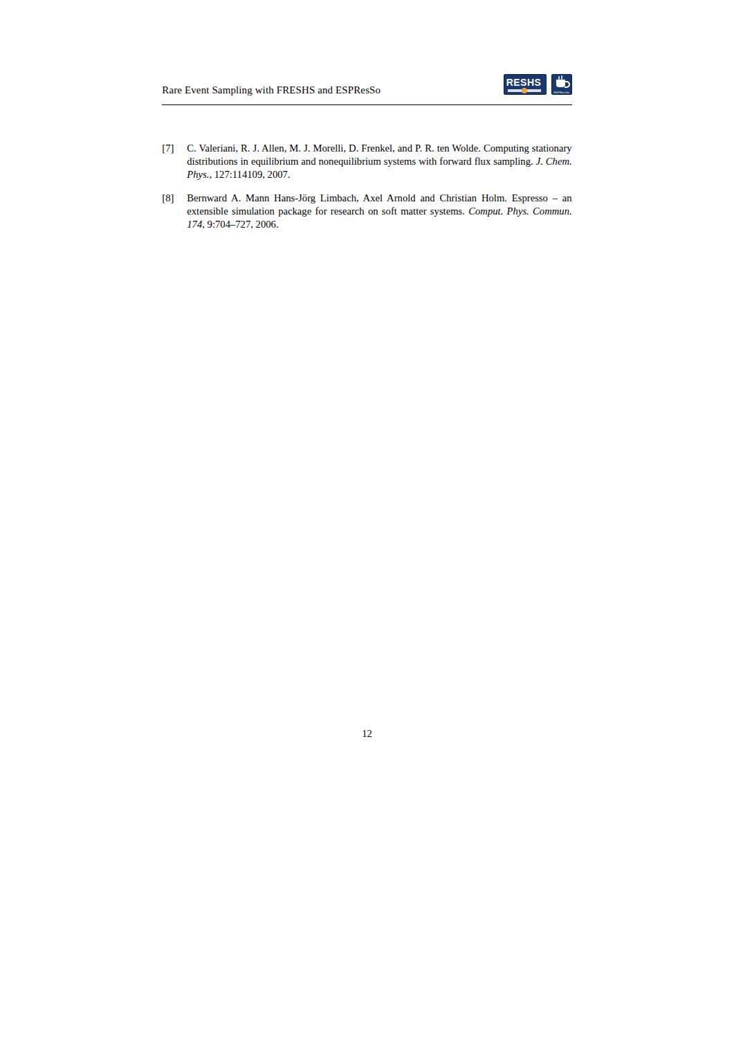Rare Event Sampling with FRESHS and ESPResSo
RESHS
ESPResSo
[7] C. Valeriani, R. J. Allen, M. J. Morelli, D. Frenkel, and P. R. ten Wolde. Computing stationary distributions in equilibrium and nonequilibrium systems with forward flux sampling. J. Chem. Phys., 127:114109, 2007.
[8] Bernward A. Mann Hans-Jörg Limbach, Axel Arnold and Christian Holm. Espresso – an extensible simulation package for research on soft matter systems. Comput. Phys. Commun. 174, 9:704–727, 2006.
12